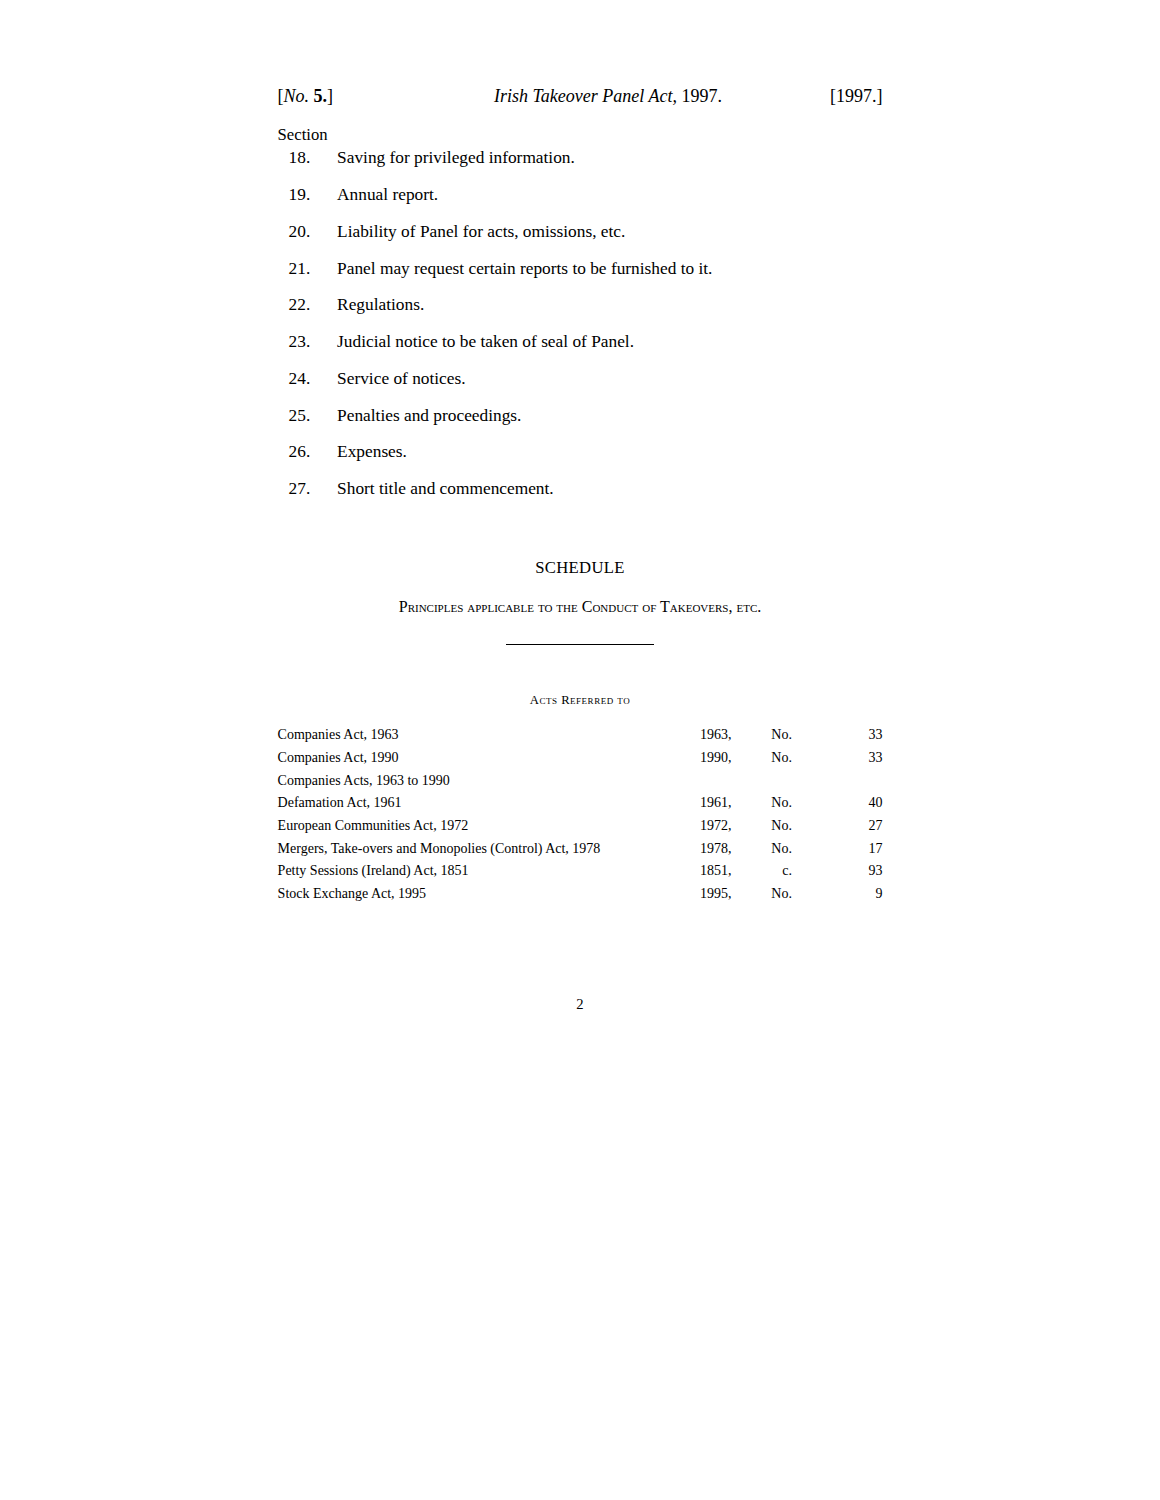[No. 5.]
Irish Takeover Panel Act, 1997.
[1997.]
Section
18. Saving for privileged information.
19. Annual report.
20. Liability of Panel for acts, omissions, etc.
21. Panel may request certain reports to be furnished to it.
22. Regulations.
23. Judicial notice to be taken of seal of Panel.
24. Service of notices.
25. Penalties and proceedings.
26. Expenses.
27. Short title and commencement.
SCHEDULE
Principles applicable to the Conduct of Takeovers, etc.
Acts Referred to
| Companies Act, 1963 | 1963, | No. | 33 |
| Companies Act, 1990 | 1990, | No. | 33 |
| Companies Acts, 1963 to 1990 | | | |
| Defamation Act, 1961 | 1961, | No. | 40 |
| European Communities Act, 1972 | 1972, | No. | 27 |
| Mergers, Take-overs and Monopolies (Control) Act, 1978 | 1978, | No. | 17 |
| Petty Sessions (Ireland) Act, 1851 | 1851, | c. | 93 |
| Stock Exchange Act, 1995 | 1995, | No. | 9 |
2